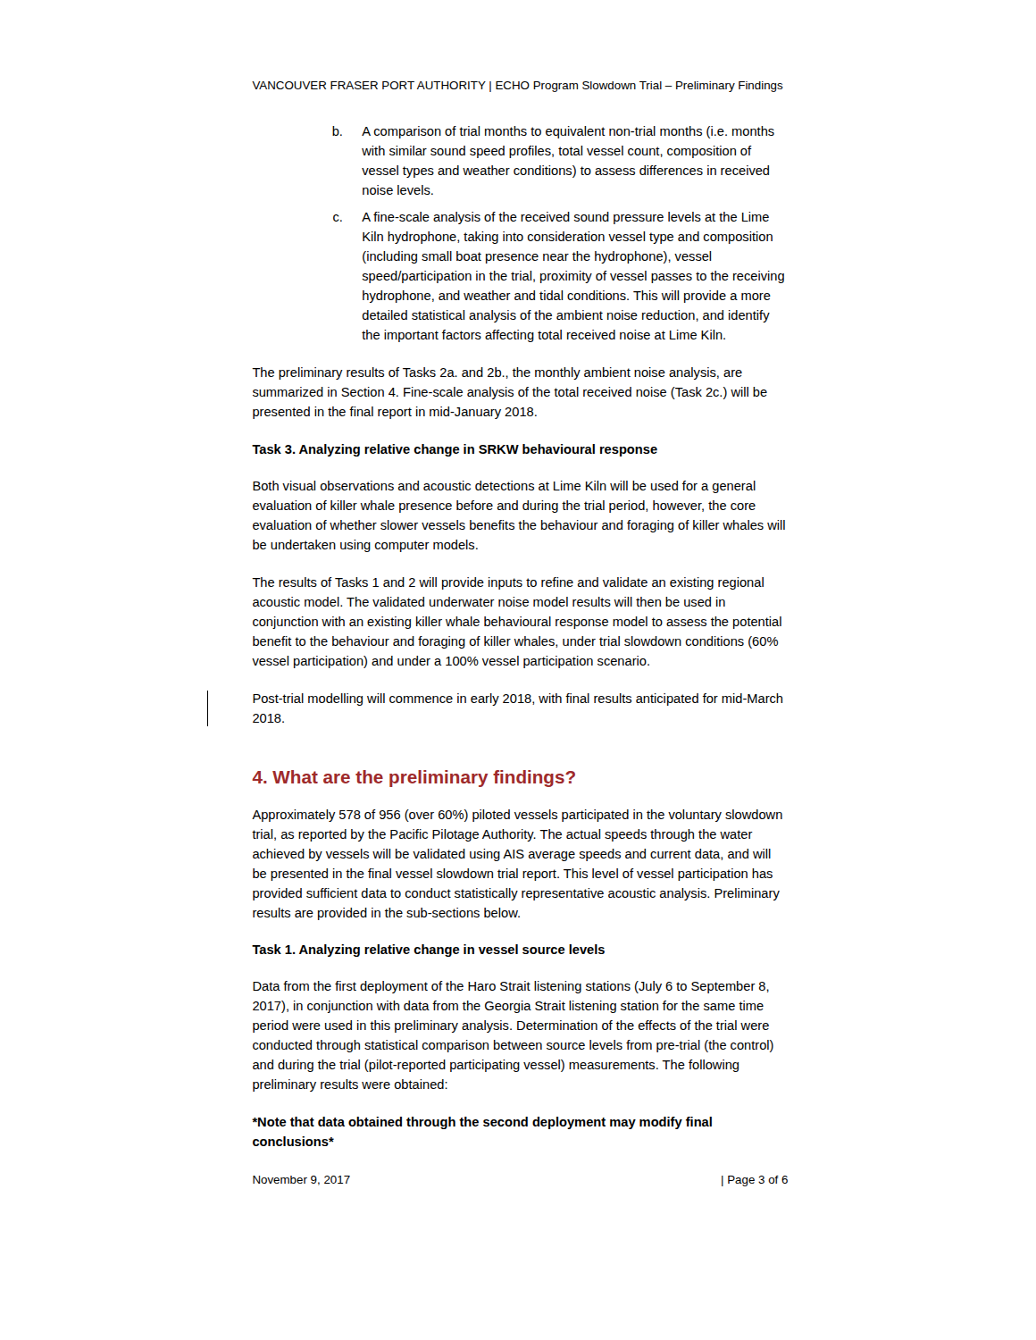VANCOUVER FRASER PORT AUTHORITY | ECHO Program Slowdown Trial – Preliminary Findings
A comparison of trial months to equivalent non-trial months (i.e. months with similar sound speed profiles, total vessel count, composition of vessel types and weather conditions) to assess differences in received noise levels.
A fine-scale analysis of the received sound pressure levels at the Lime Kiln hydrophone, taking into consideration vessel type and composition (including small boat presence near the hydrophone), vessel speed/participation in the trial, proximity of vessel passes to the receiving hydrophone, and weather and tidal conditions. This will provide a more detailed statistical analysis of the ambient noise reduction, and identify the important factors affecting total received noise at Lime Kiln.
The preliminary results of Tasks 2a. and 2b., the monthly ambient noise analysis, are summarized in Section 4. Fine-scale analysis of the total received noise (Task 2c.) will be presented in the final report in mid-January 2018.
Task 3. Analyzing relative change in SRKW behavioural response
Both visual observations and acoustic detections at Lime Kiln will be used for a general evaluation of killer whale presence before and during the trial period, however, the core evaluation of whether slower vessels benefits the behaviour and foraging of killer whales will be undertaken using computer models.
The results of Tasks 1 and 2 will provide inputs to refine and validate an existing regional acoustic model. The validated underwater noise model results will then be used in conjunction with an existing killer whale behavioural response model to assess the potential benefit to the behaviour and foraging of killer whales, under trial slowdown conditions (60% vessel participation) and under a 100% vessel participation scenario.
Post-trial modelling will commence in early 2018, with final results anticipated for mid-March 2018.
4. What are the preliminary findings?
Approximately 578 of 956 (over 60%) piloted vessels participated in the voluntary slowdown trial, as reported by the Pacific Pilotage Authority. The actual speeds through the water achieved by vessels will be validated using AIS average speeds and current data, and will be presented in the final vessel slowdown trial report. This level of vessel participation has provided sufficient data to conduct statistically representative acoustic analysis. Preliminary results are provided in the sub-sections below.
Task 1. Analyzing relative change in vessel source levels
Data from the first deployment of the Haro Strait listening stations (July 6 to September 8, 2017), in conjunction with data from the Georgia Strait listening station for the same time period were used in this preliminary analysis. Determination of the effects of the trial were conducted through statistical comparison between source levels from pre-trial (the control) and during the trial (pilot-reported participating vessel) measurements. The following preliminary results were obtained:
*Note that data obtained through the second deployment may modify final conclusions*
November 9, 2017 | Page 3 of 6